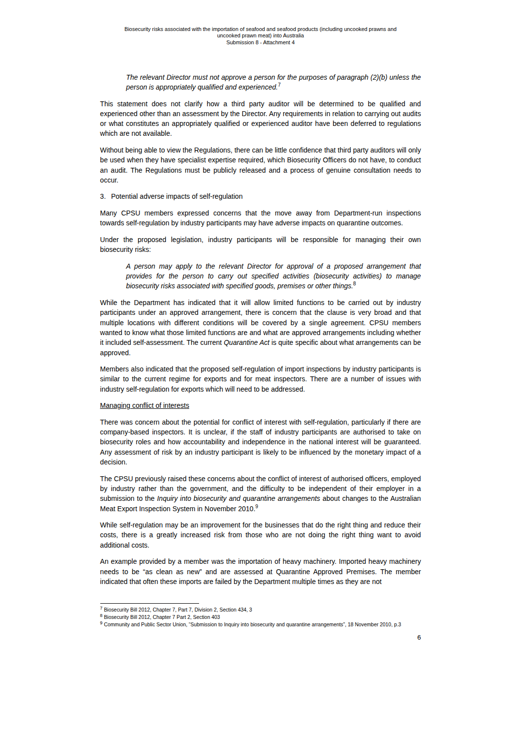Biosecurity risks associated with the importation of seafood and seafood products (including uncooked prawns and uncooked prawn meat) into Australia Submission 8 - Attachment 4
The relevant Director must not approve a person for the purposes of paragraph (2)(b) unless the person is appropriately qualified and experienced.7
This statement does not clarify how a third party auditor will be determined to be qualified and experienced other than an assessment by the Director. Any requirements in relation to carrying out audits or what constitutes an appropriately qualified or experienced auditor have been deferred to regulations which are not available.
Without being able to view the Regulations, there can be little confidence that third party auditors will only be used when they have specialist expertise required, which Biosecurity Officers do not have, to conduct an audit. The Regulations must be publicly released and a process of genuine consultation needs to occur.
3. Potential adverse impacts of self-regulation
Many CPSU members expressed concerns that the move away from Department-run inspections towards self-regulation by industry participants may have adverse impacts on quarantine outcomes.
Under the proposed legislation, industry participants will be responsible for managing their own biosecurity risks:
A person may apply to the relevant Director for approval of a proposed arrangement that provides for the person to carry out specified activities (biosecurity activities) to manage biosecurity risks associated with specified goods, premises or other things.8
While the Department has indicated that it will allow limited functions to be carried out by industry participants under an approved arrangement, there is concern that the clause is very broad and that multiple locations with different conditions will be covered by a single agreement. CPSU members wanted to know what those limited functions are and what are approved arrangements including whether it included self-assessment. The current Quarantine Act is quite specific about what arrangements can be approved.
Members also indicated that the proposed self-regulation of import inspections by industry participants is similar to the current regime for exports and for meat inspectors. There are a number of issues with industry self-regulation for exports which will need to be addressed.
Managing conflict of interests
There was concern about the potential for conflict of interest with self-regulation, particularly if there are company-based inspectors. It is unclear, if the staff of industry participants are authorised to take on biosecurity roles and how accountability and independence in the national interest will be guaranteed. Any assessment of risk by an industry participant is likely to be influenced by the monetary impact of a decision.
The CPSU previously raised these concerns about the conflict of interest of authorised officers, employed by industry rather than the government, and the difficulty to be independent of their employer in a submission to the Inquiry into biosecurity and quarantine arrangements about changes to the Australian Meat Export Inspection System in November 2010.9
While self-regulation may be an improvement for the businesses that do the right thing and reduce their costs, there is a greatly increased risk from those who are not doing the right thing want to avoid additional costs.
An example provided by a member was the importation of heavy machinery. Imported heavy machinery needs to be “as clean as new” and are assessed at Quarantine Approved Premises. The member indicated that often these imports are failed by the Department multiple times as they are not
7 Biosecurity Bill 2012, Chapter 7, Part 7, Division 2, Section 434, 3
8 Biosecurity Bill 2012, Chapter 7 Part 2, Section 403
9 Community and Public Sector Union, “Submission to Inquiry into biosecurity and quarantine arrangements”, 18 November 2010, p.3
6